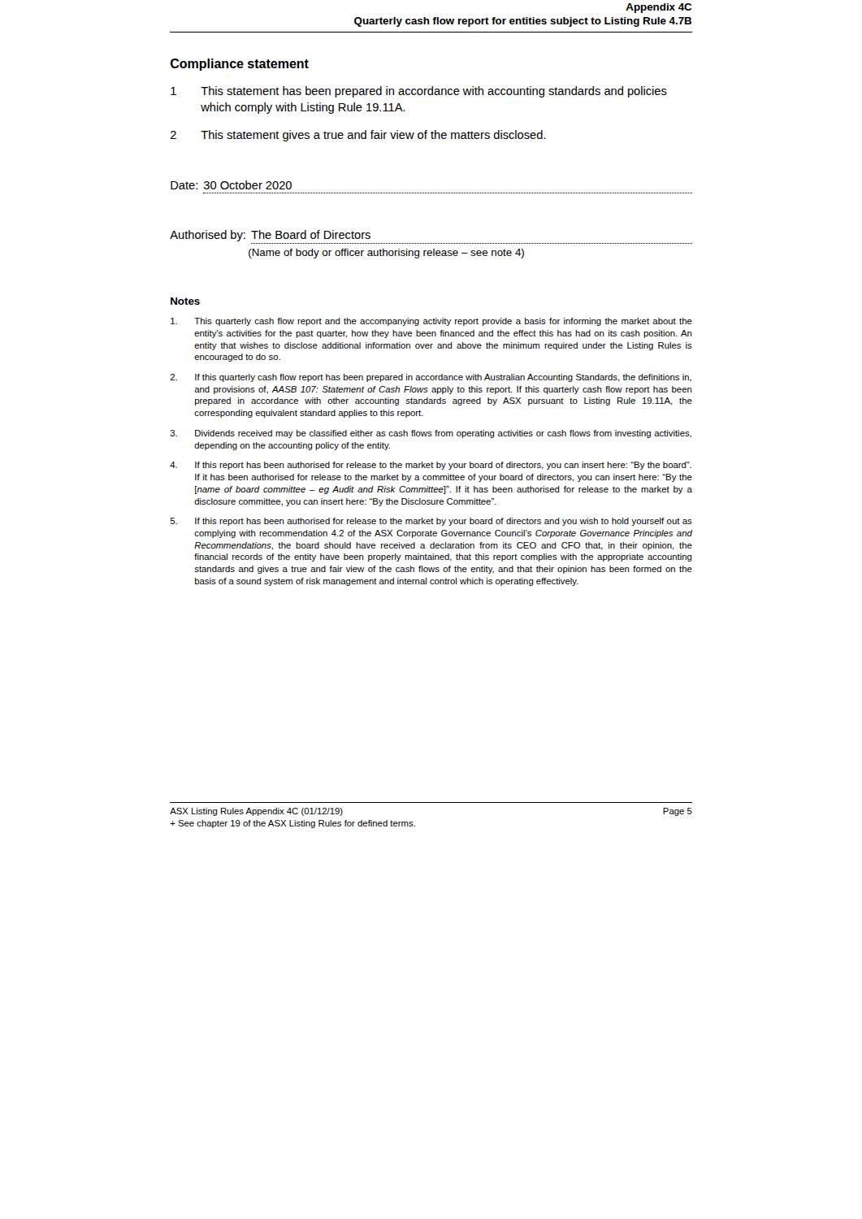Appendix 4C
Quarterly cash flow report for entities subject to Listing Rule 4.7B
Compliance statement
This statement has been prepared in accordance with accounting standards and policies which comply with Listing Rule 19.11A.
This statement gives a true and fair view of the matters disclosed.
Date:
30 October 2020
Authorised by:
The Board of Directors
(Name of body or officer authorising release – see note 4)
Notes
This quarterly cash flow report and the accompanying activity report provide a basis for informing the market about the entity’s activities for the past quarter, how they have been financed and the effect this has had on its cash position. An entity that wishes to disclose additional information over and above the minimum required under the Listing Rules is encouraged to do so.
If this quarterly cash flow report has been prepared in accordance with Australian Accounting Standards, the definitions in, and provisions of, AASB 107: Statement of Cash Flows apply to this report. If this quarterly cash flow report has been prepared in accordance with other accounting standards agreed by ASX pursuant to Listing Rule 19.11A, the corresponding equivalent standard applies to this report.
Dividends received may be classified either as cash flows from operating activities or cash flows from investing activities, depending on the accounting policy of the entity.
If this report has been authorised for release to the market by your board of directors, you can insert here: “By the board”. If it has been authorised for release to the market by a committee of your board of directors, you can insert here: “By the [name of board committee – eg Audit and Risk Committee]”. If it has been authorised for release to the market by a disclosure committee, you can insert here: “By the Disclosure Committee”.
If this report has been authorised for release to the market by your board of directors and you wish to hold yourself out as complying with recommendation 4.2 of the ASX Corporate Governance Council’s Corporate Governance Principles and Recommendations, the board should have received a declaration from its CEO and CFO that, in their opinion, the financial records of the entity have been properly maintained, that this report complies with the appropriate accounting standards and gives a true and fair view of the cash flows of the entity, and that their opinion has been formed on the basis of a sound system of risk management and internal control which is operating effectively.
ASX Listing Rules Appendix 4C (01/12/19)
+ See chapter 19 of the ASX Listing Rules for defined terms.
Page 5